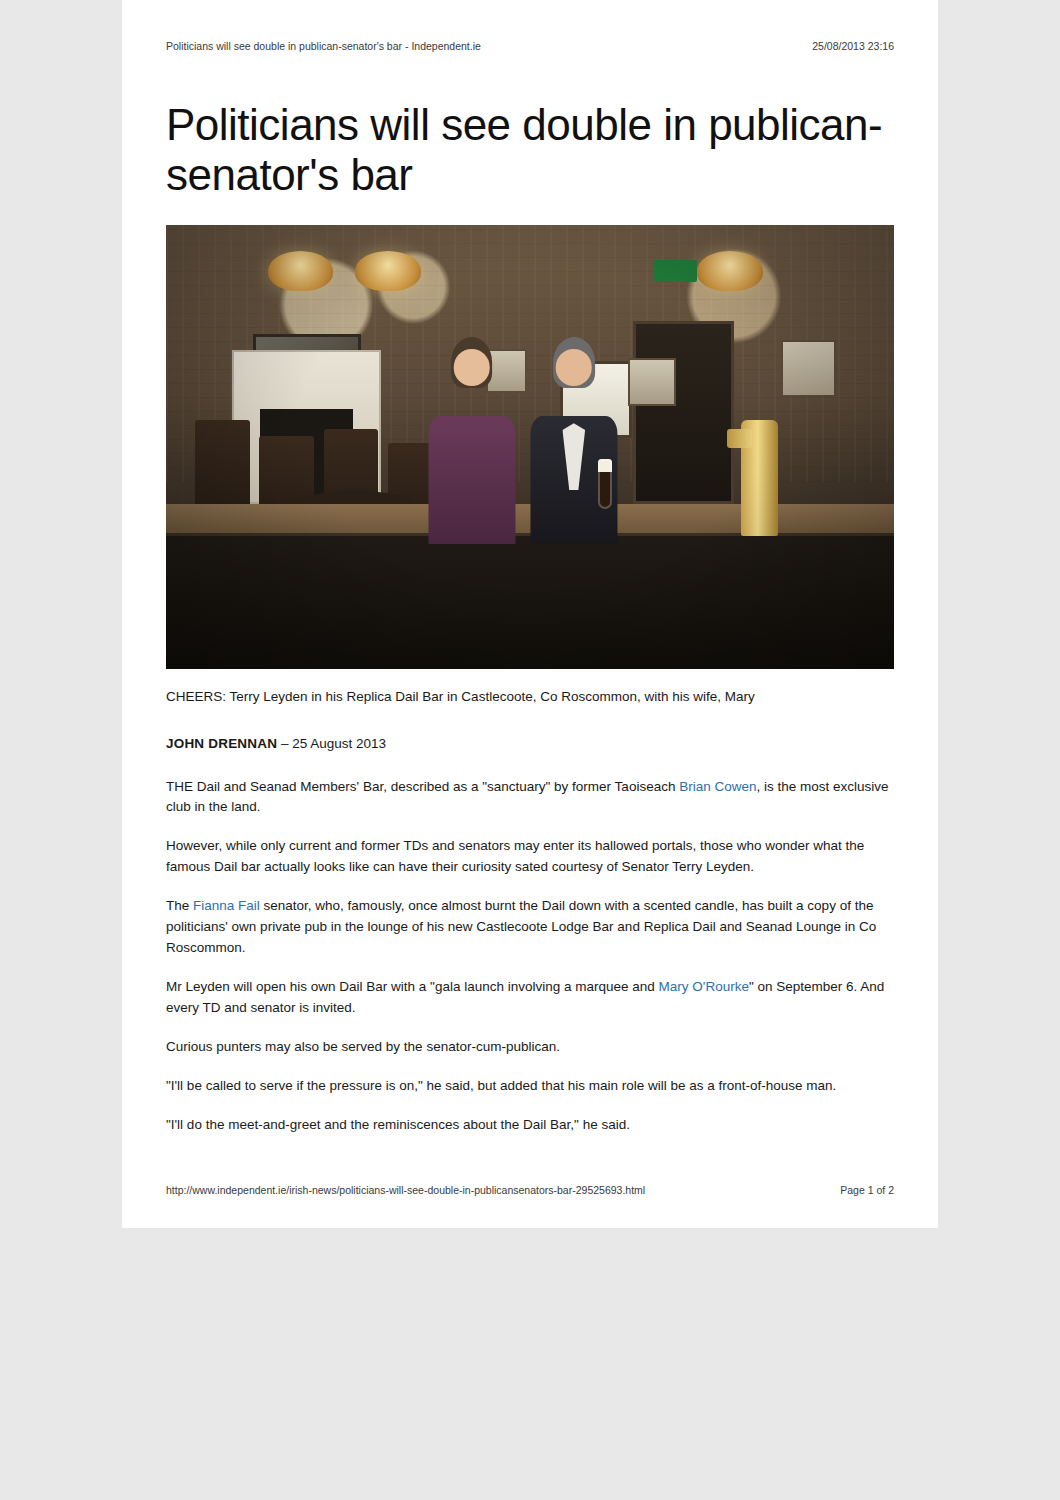Politicians will see double in publican-senator's bar - Independent.ie 25/08/2013 23:16
Politicians will see double in publican-senator's bar
CHEERS: Terry Leyden in his Replica Dail Bar in Castlecoote, Co Roscommon, with his wife, Mary
JOHN DRENNAN – 25 August 2013
THE Dail and Seanad Members' Bar, described as a "sanctuary" by former Taoiseach Brian Cowen, is the most exclusive club in the land.
However, while only current and former TDs and senators may enter its hallowed portals, those who wonder what the famous Dail bar actually looks like can have their curiosity sated courtesy of Senator Terry Leyden.
The Fianna Fail senator, who, famously, once almost burnt the Dail down with a scented candle, has built a copy of the politicians' own private pub in the lounge of his new Castlecoote Lodge Bar and Replica Dail and Seanad Lounge in Co Roscommon.
Mr Leyden will open his own Dail Bar with a "gala launch involving a marquee and Mary O'Rourke" on September 6. And every TD and senator is invited.
Curious punters may also be served by the senator-cum-publican.
"I'll be called to serve if the pressure is on," he said, but added that his main role will be as a front-of-house man.
"I'll do the meet-and-greet and the reminiscences about the Dail Bar," he said.
http://www.independent.ie/irish-news/politicians-will-see-double-in-publicansenators-bar-29525693.html Page 1 of 2